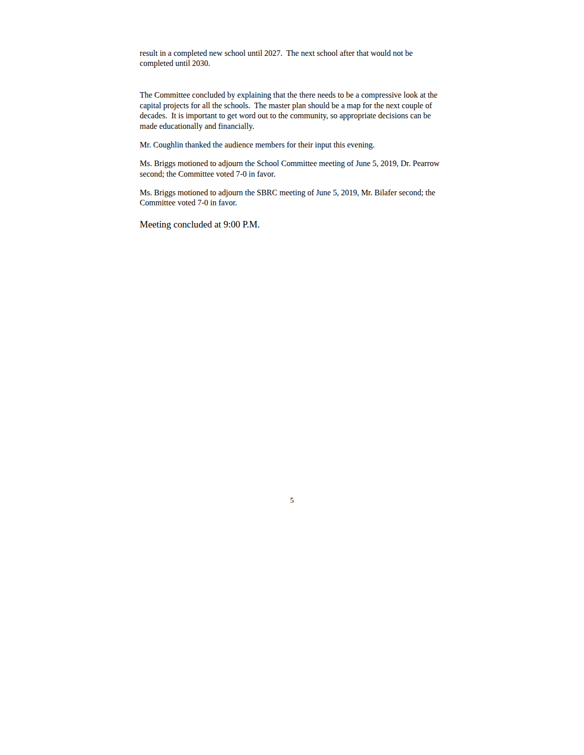result in a completed new school until 2027. The next school after that would not be completed until 2030.
The Committee concluded by explaining that the there needs to be a compressive look at the capital projects for all the schools. The master plan should be a map for the next couple of decades. It is important to get word out to the community, so appropriate decisions can be made educationally and financially.
Mr. Coughlin thanked the audience members for their input this evening.
Ms. Briggs motioned to adjourn the School Committee meeting of June 5, 2019, Dr. Pearrow second; the Committee voted 7-0 in favor.
Ms. Briggs motioned to adjourn the SBRC meeting of June 5, 2019, Mr. Bilafer second; the Committee voted 7-0 in favor.
Meeting concluded at 9:00 P.M.
5